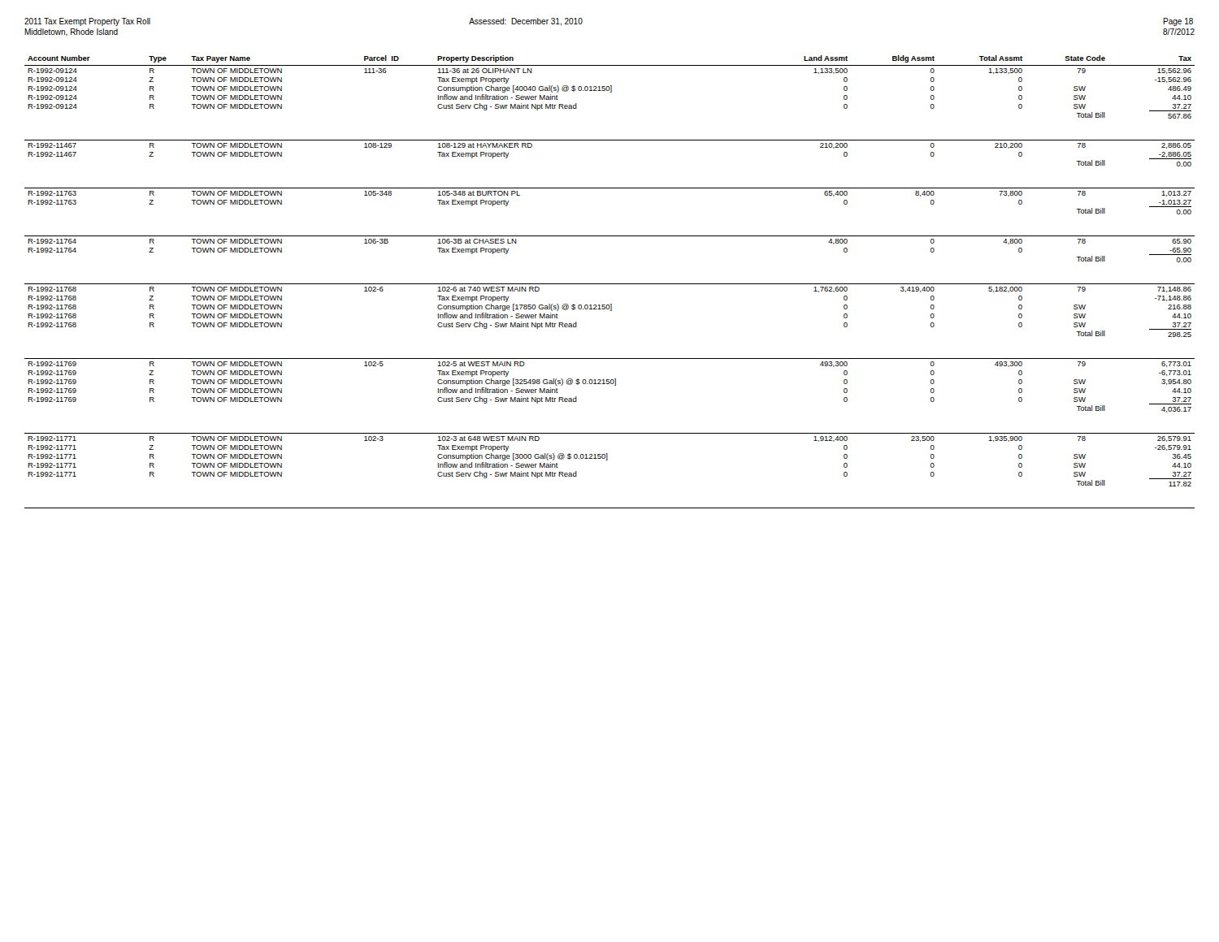2011 Tax Exempt Property Tax Roll
Middletown, Rhode Island
Assessed: December 31, 2010
Page 18
8/7/2012
| Account Number | Type | Tax Payer Name | Parcel ID | Property Description | Land Assmt | Bldg Assmt | Total Assmt | State Code | Tax |
| --- | --- | --- | --- | --- | --- | --- | --- | --- | --- |
| R-1992-09124 | R | TOWN OF MIDDLETOWN | 111-36 | 111-36 at 26 OLIPHANT LN | 1,133,500 | 0 | 1,133,500 | 79 | 15,562.96 |
| R-1992-09124 | Z | TOWN OF MIDDLETOWN | | Tax Exempt Property | 0 | 0 | 0 | | -15,562.96 |
| R-1992-09124 | R | TOWN OF MIDDLETOWN | | Consumption Charge [40040 Gal(s) @ $ 0.012150] | 0 | 0 | 0 | SW | 486.49 |
| R-1992-09124 | R | TOWN OF MIDDLETOWN | | Inflow and Infiltration - Sewer Maint | 0 | 0 | 0 | SW | 44.10 |
| R-1992-09124 | R | TOWN OF MIDDLETOWN | | Cust Serv Chg - Swr Maint Npt Mtr Read | 0 | 0 | 0 | SW | 37.27 |
| | Total Bill | 567.86 |
| R-1992-11467 | R | TOWN OF MIDDLETOWN | 108-129 | 108-129 at HAYMAKER RD | 210,200 | 0 | 210,200 | 78 | 2,886.05 |
| R-1992-11467 | Z | TOWN OF MIDDLETOWN | | Tax Exempt Property | 0 | 0 | 0 | | -2,886.05 |
| | Total Bill | 0.00 |
| R-1992-11763 | R | TOWN OF MIDDLETOWN | 105-348 | 105-348 at BURTON PL | 65,400 | 8,400 | 73,800 | 78 | 1,013.27 |
| R-1992-11763 | Z | TOWN OF MIDDLETOWN | | Tax Exempt Property | 0 | 0 | 0 | | -1,013.27 |
| | Total Bill | 0.00 |
| R-1992-11764 | R | TOWN OF MIDDLETOWN | 106-3B | 106-3B at CHASES LN | 4,800 | 0 | 4,800 | 78 | 65.90 |
| R-1992-11764 | Z | TOWN OF MIDDLETOWN | | Tax Exempt Property | 0 | 0 | 0 | | -65.90 |
| | Total Bill | 0.00 |
| R-1992-11768 | R | TOWN OF MIDDLETOWN | 102-6 | 102-6 at 740 WEST MAIN RD | 1,762,600 | 3,419,400 | 5,182,000 | 79 | 71,148.86 |
| R-1992-11768 | Z | TOWN OF MIDDLETOWN | | Tax Exempt Property | 0 | 0 | 0 | | -71,148.86 |
| R-1992-11768 | R | TOWN OF MIDDLETOWN | | Consumption Charge [17850 Gal(s) @ $ 0.012150] | 0 | 0 | 0 | SW | 216.88 |
| R-1992-11768 | R | TOWN OF MIDDLETOWN | | Inflow and Infiltration - Sewer Maint | 0 | 0 | 0 | SW | 44.10 |
| R-1992-11768 | R | TOWN OF MIDDLETOWN | | Cust Serv Chg - Swr Maint Npt Mtr Read | 0 | 0 | 0 | SW | 37.27 |
| | Total Bill | 298.25 |
| R-1992-11769 | R | TOWN OF MIDDLETOWN | 102-5 | 102-5 at WEST MAIN RD | 493,300 | 0 | 493,300 | 79 | 6,773.01 |
| R-1992-11769 | Z | TOWN OF MIDDLETOWN | | Tax Exempt Property | 0 | 0 | 0 | | -6,773.01 |
| R-1992-11769 | R | TOWN OF MIDDLETOWN | | Consumption Charge [325498 Gal(s) @ $ 0.012150] | 0 | 0 | 0 | SW | 3,954.80 |
| R-1992-11769 | R | TOWN OF MIDDLETOWN | | Inflow and Infiltration - Sewer Maint | 0 | 0 | 0 | SW | 44.10 |
| R-1992-11769 | R | TOWN OF MIDDLETOWN | | Cust Serv Chg - Swr Maint Npt Mtr Read | 0 | 0 | 0 | SW | 37.27 |
| | Total Bill | 4,036.17 |
| R-1992-11771 | R | TOWN OF MIDDLETOWN | 102-3 | 102-3 at 648 WEST MAIN RD | 1,912,400 | 23,500 | 1,935,900 | 78 | 26,579.91 |
| R-1992-11771 | Z | TOWN OF MIDDLETOWN | | Tax Exempt Property | 0 | 0 | 0 | | -26,579.91 |
| R-1992-11771 | R | TOWN OF MIDDLETOWN | | Consumption Charge [3000 Gal(s) @ $ 0.012150] | 0 | 0 | 0 | SW | 36.45 |
| R-1992-11771 | R | TOWN OF MIDDLETOWN | | Inflow and Infiltration - Sewer Maint | 0 | 0 | 0 | SW | 44.10 |
| R-1992-11771 | R | TOWN OF MIDDLETOWN | | Cust Serv Chg - Swr Maint Npt Mtr Read | 0 | 0 | 0 | SW | 37.27 |
| | Total Bill | 117.82 |